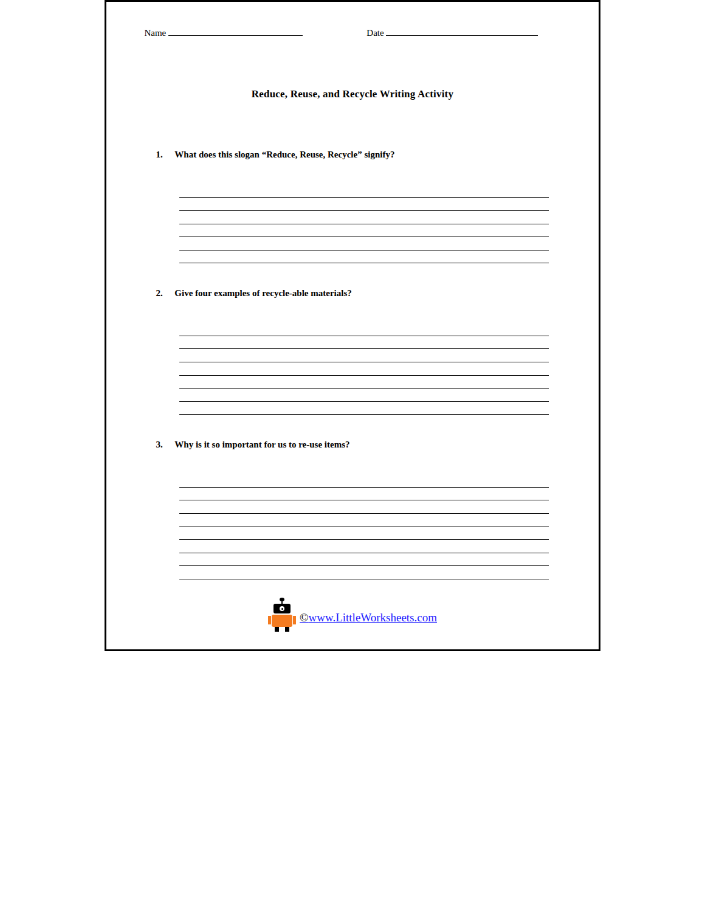Name
Date
Reduce, Reuse, and Recycle Writing Activity
1. What does this slogan “Reduce, Reuse, Recycle” signify?
2. Give four examples of recycle-able materials?
3. Why is it so important for us to re-use items?
©www.LittleWorksheets.com